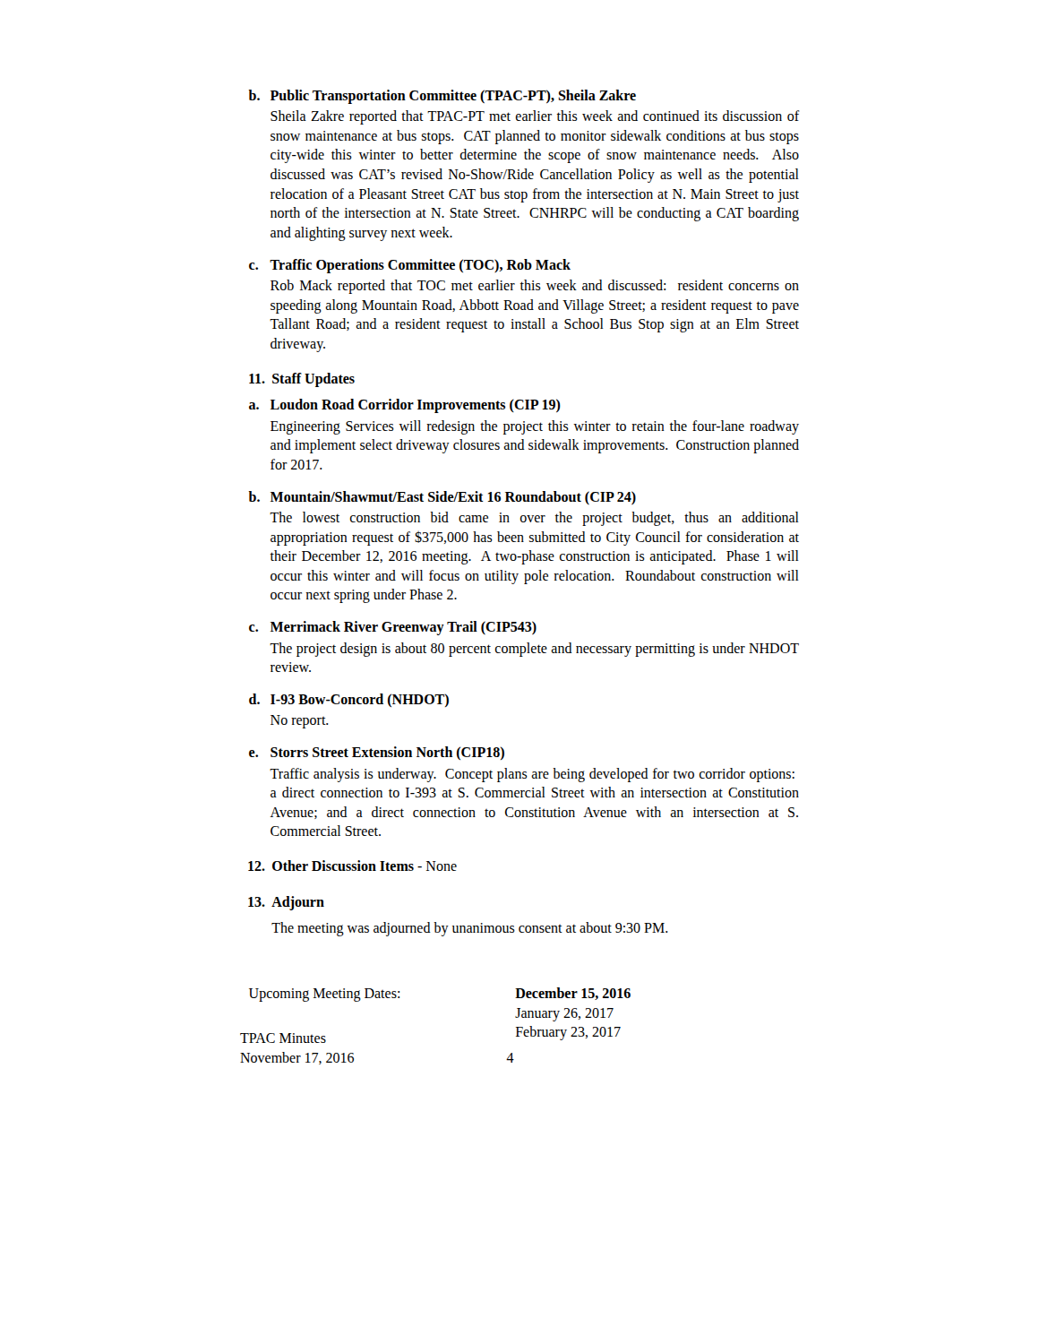b.
Public Transportation Committee (TPAC-PT), Sheila Zakre
Sheila Zakre reported that TPAC-PT met earlier this week and continued its discussion of snow maintenance at bus stops. CAT planned to monitor sidewalk conditions at bus stops city-wide this winter to better determine the scope of snow maintenance needs. Also discussed was CAT’s revised No-Show/Ride Cancellation Policy as well as the potential relocation of a Pleasant Street CAT bus stop from the intersection at N. Main Street to just north of the intersection at N. State Street. CNHRPC will be conducting a CAT boarding and alighting survey next week.
c.
Traffic Operations Committee (TOC), Rob Mack
Rob Mack reported that TOC met earlier this week and discussed: resident concerns on speeding along Mountain Road, Abbott Road and Village Street; a resident request to pave Tallant Road; and a resident request to install a School Bus Stop sign at an Elm Street driveway.
11.
Staff Updates
a.
Loudon Road Corridor Improvements (CIP 19)
Engineering Services will redesign the project this winter to retain the four-lane roadway and implement select driveway closures and sidewalk improvements. Construction planned for 2017.
b.
Mountain/Shawmut/East Side/Exit 16 Roundabout (CIP 24)
The lowest construction bid came in over the project budget, thus an additional appropriation request of $375,000 has been submitted to City Council for consideration at their December 12, 2016 meeting. A two-phase construction is anticipated. Phase 1 will occur this winter and will focus on utility pole relocation. Roundabout construction will occur next spring under Phase 2.
c.
Merrimack River Greenway Trail (CIP543)
The project design is about 80 percent complete and necessary permitting is under NHDOT review.
d.
I-93 Bow-Concord (NHDOT)
No report.
e.
Storrs Street Extension North (CIP18)
Traffic analysis is underway. Concept plans are being developed for two corridor options: a direct connection to I-393 at S. Commercial Street with an intersection at Constitution Avenue; and a direct connection to Constitution Avenue with an intersection at S. Commercial Street.
12.
Other Discussion Items - None
13.
Adjourn
The meeting was adjourned by unanimous consent at about 9:30 PM.
Upcoming Meeting Dates:
December 15, 2016
January 26, 2017
February 23, 2017
TPAC Minutes
November 17, 2016 4